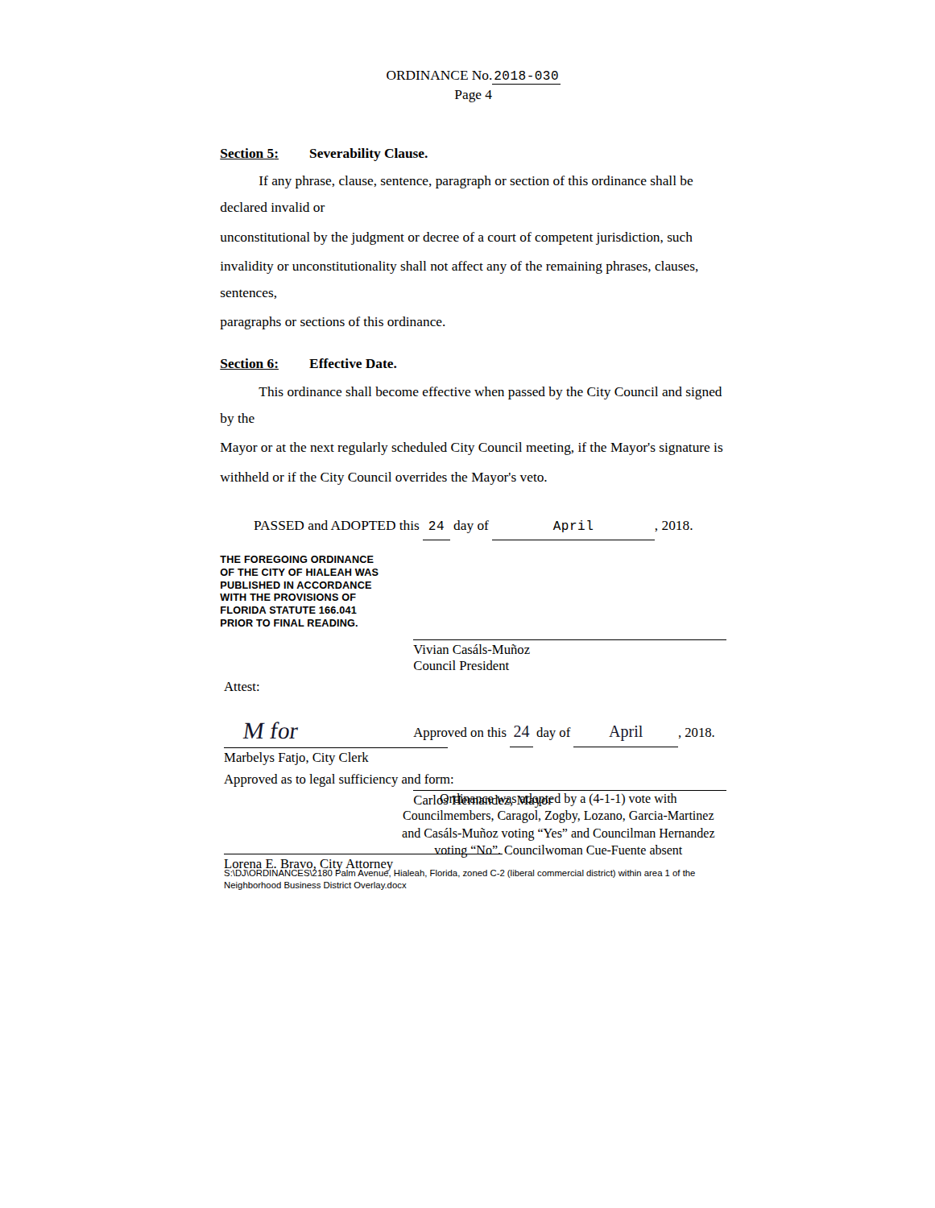ORDINANCE No.2018-030
Page 4
Section 5: Severability Clause.
If any phrase, clause, sentence, paragraph or section of this ordinance shall be declared invalid or
unconstitutional by the judgment or decree of a court of competent jurisdiction, such
invalidity or unconstitutionality shall not affect any of the remaining phrases, clauses, sentences,
paragraphs or sections of this ordinance.
Section 6: Effective Date.
This ordinance shall become effective when passed by the City Council and signed by the
Mayor or at the next regularly scheduled City Council meeting, if the Mayor's signature is
withheld or if the City Council overrides the Mayor's veto.
PASSED and ADOPTED this 24 day of April, 2018.
THE FOREGOING ORDINANCE
OF THE CITY OF HIALEAH WAS
PUBLISHED IN ACCORDANCE
WITH THE PROVISIONS OF
FLORIDA STATUTE 166.041
PRIOR TO FINAL READING.
Attest:
M for
Marbelys Fatjo, City Clerk
Approved as to legal sufficiency and form:
Lorena E. Bravo, City Attorney
Vivian Casáls-Muñoz
Council President
Approved on this 24 day of April, 2018.
Carlos Hernandez, Mayor
Ordinance was adopted by a (4-1-1) vote with
Councilmembers, Caragol, Zogby, Lozano, Garcia-Martinez
and Casáls-Muñoz voting “Yes” and Councilman Hernandez
voting “No”. Councilwoman Cue-Fuente absent
S:\DJ\ORDINANCES\2180 Palm Avenue, Hialeah, Florida, zoned C-2 (liberal commercial district) within area 1 of the Neighborhood Business District Overlay.docx